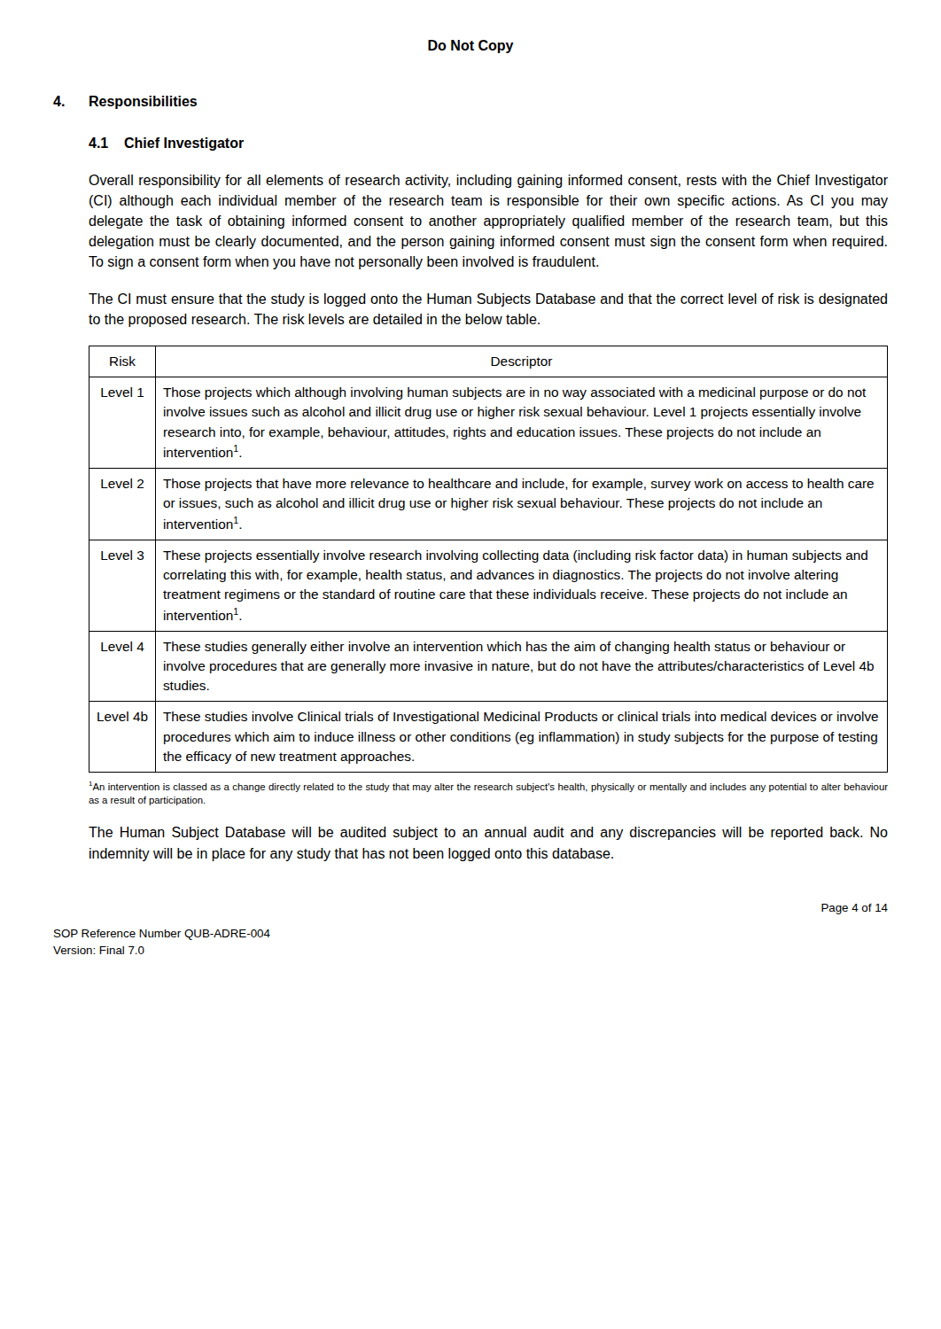Do Not Copy
4. Responsibilities
4.1 Chief Investigator
Overall responsibility for all elements of research activity, including gaining informed consent, rests with the Chief Investigator (CI) although each individual member of the research team is responsible for their own specific actions. As CI you may delegate the task of obtaining informed consent to another appropriately qualified member of the research team, but this delegation must be clearly documented, and the person gaining informed consent must sign the consent form when required. To sign a consent form when you have not personally been involved is fraudulent.
The CI must ensure that the study is logged onto the Human Subjects Database and that the correct level of risk is designated to the proposed research. The risk levels are detailed in the below table.
| Risk | Descriptor |
| --- | --- |
| Level 1 | Those projects which although involving human subjects are in no way associated with a medicinal purpose or do not involve issues such as alcohol and illicit drug use or higher risk sexual behaviour. Level 1 projects essentially involve research into, for example, behaviour, attitudes, rights and education issues. These projects do not include an intervention 1 . |
| Level 2 | Those projects that have more relevance to healthcare and include, for example, survey work on access to health care or issues, such as alcohol and illicit drug use or higher risk sexual behaviour. These projects do not include an intervention 1 . |
| Level 3 | These projects essentially involve research involving collecting data (including risk factor data) in human subjects and correlating this with, for example, health status, and advances in diagnostics. The projects do not involve altering treatment regimens or the standard of routine care that these individuals receive. These projects do not include an intervention 1 . |
| Level 4 | These studies generally either involve an intervention which has the aim of changing health status or behaviour or involve procedures that are generally more invasive in nature, but do not have the attributes/characteristics of Level 4b studies. |
| Level 4b | These studies involve Clinical trials of Investigational Medicinal Products or clinical trials into medical devices or involve procedures which aim to induce illness or other conditions (eg inflammation) in study subjects for the purpose of testing the efficacy of new treatment approaches. |
1An intervention is classed as a change directly related to the study that may alter the research subject's health, physically or mentally and includes any potential to alter behaviour as a result of participation.
The Human Subject Database will be audited subject to an annual audit and any discrepancies will be reported back. No indemnity will be in place for any study that has not been logged onto this database.
Page 4 of 14
SOP Reference Number QUB-ADRE-004
Version: Final 7.0